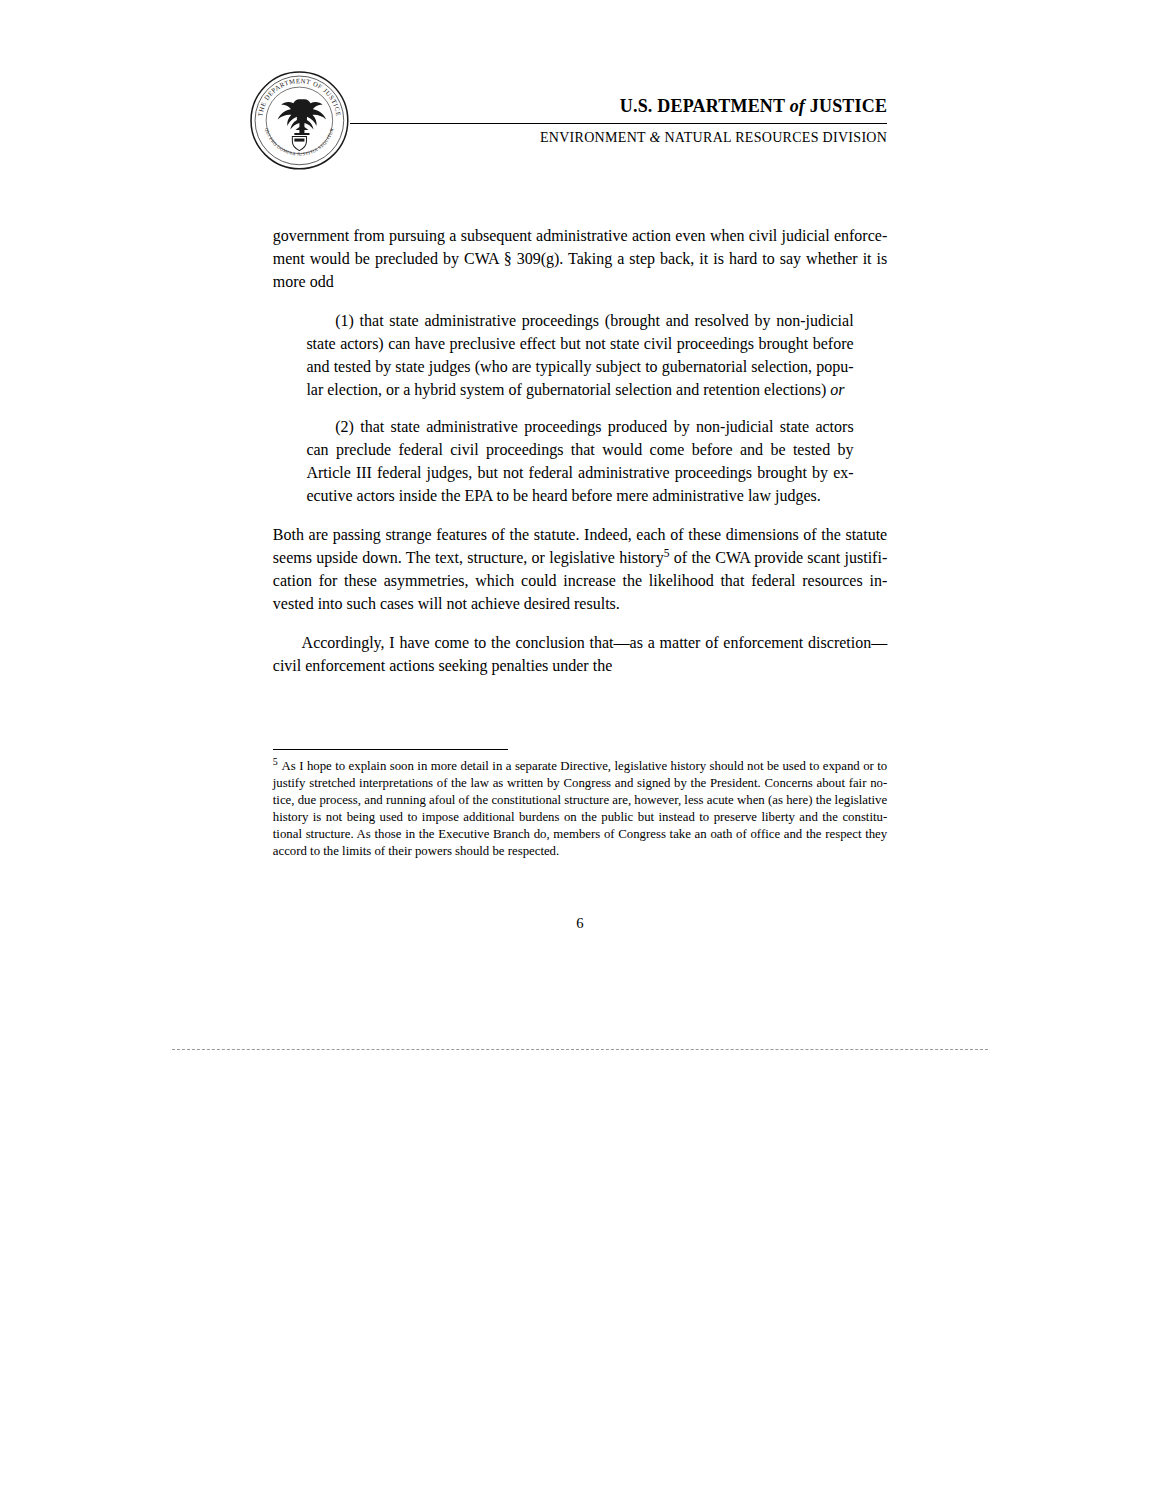THE DEPARTMENT OF JUSTICE QUI PRO DOMINA JUSTITIA SEQUITUR
U.S. DEPARTMENT of JUSTICE
ENVIRONMENT & NATURAL RESOURCES DIVISION
government from pursuing a subsequent administrative action even when civil judicial enforcement would be precluded by CWA § 309(g). Taking a step back, it is hard to say whether it is more odd
(1) that state administrative proceedings (brought and resolved by non-judicial state actors) can have preclusive effect but not state civil proceedings brought before and tested by state judges (who are typically subject to gubernatorial selection, popular election, or a hybrid system of gubernatorial selection and retention elections) or
(2) that state administrative proceedings produced by non-judicial state actors can preclude federal civil proceedings that would come before and be tested by Article III federal judges, but not federal administrative proceedings brought by executive actors inside the EPA to be heard before mere administrative law judges.
Both are passing strange features of the statute. Indeed, each of these dimensions of the statute seems upside down. The text, structure, or legislative history5 of the CWA provide scant justification for these asymmetries, which could increase the likelihood that federal resources invested into such cases will not achieve desired results.
Accordingly, I have come to the conclusion that—as a matter of enforcement discretion—civil enforcement actions seeking penalties under the
5 As I hope to explain soon in more detail in a separate Directive, legislative history should not be used to expand or to justify stretched interpretations of the law as written by Congress and signed by the President. Concerns about fair notice, due process, and running afoul of the constitutional structure are, however, less acute when (as here) the legislative history is not being used to impose additional burdens on the public but instead to preserve liberty and the constitutional structure. As those in the Executive Branch do, members of Congress take an oath of office and the respect they accord to the limits of their powers should be respected.
6